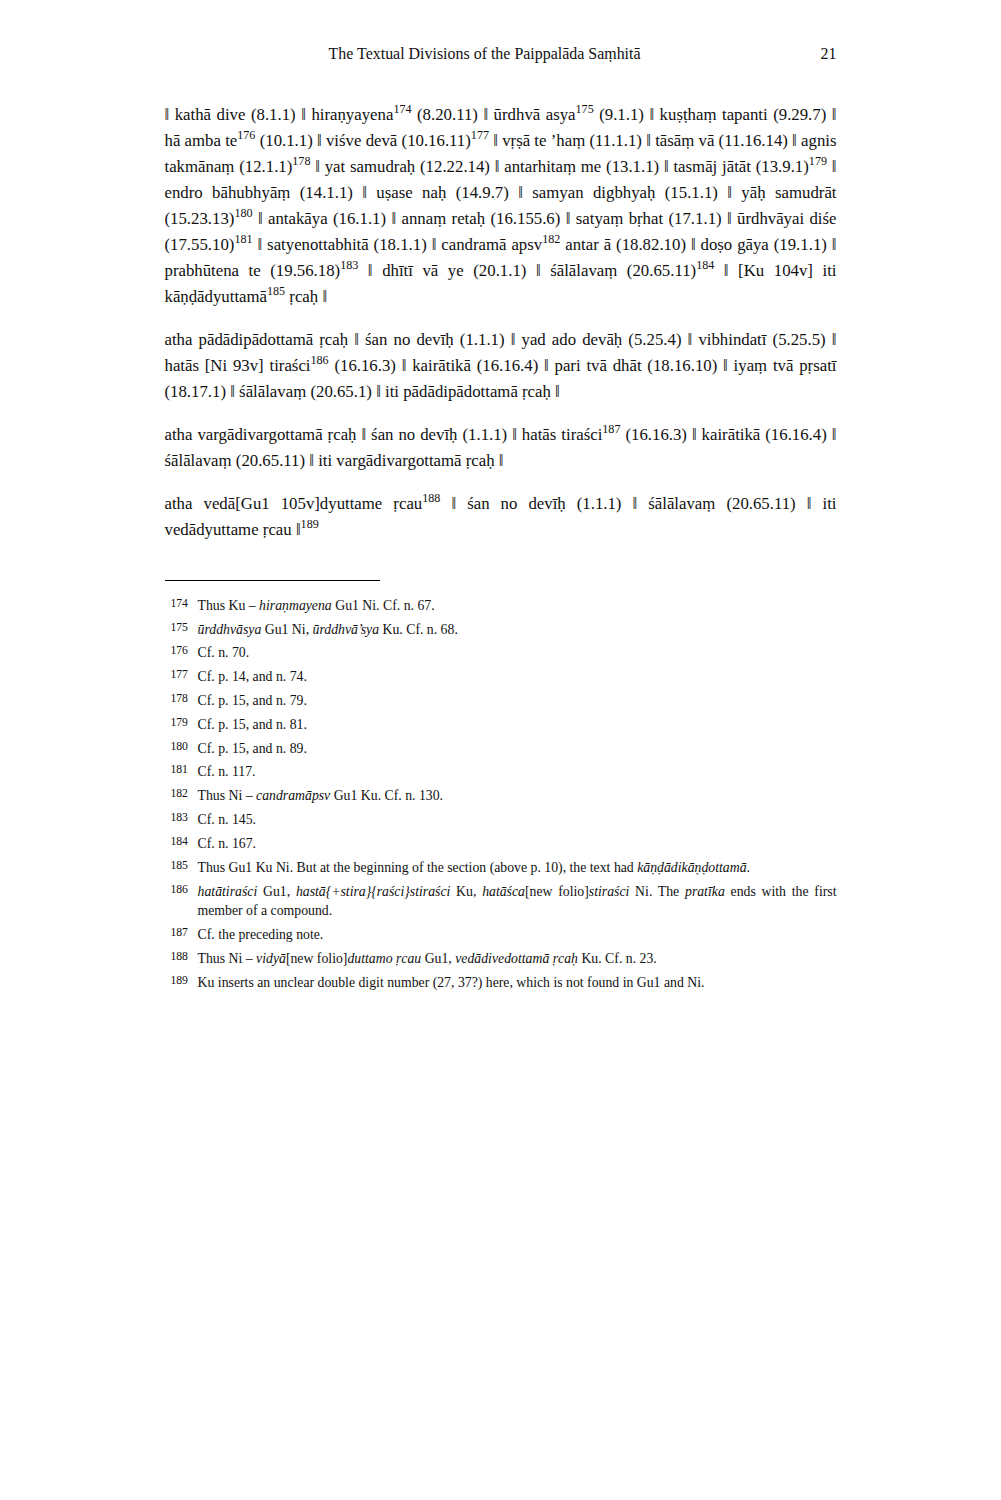The Textual Divisions of the Paippalāda Saṃhitā
21
‖ kathā dive (8.1.1) ‖ hiraṇyayena174 (8.20.11) ‖ ūrdhvā asya175 (9.1.1) ‖ kuṣṭhaṃ tapanti (9.29.7) ‖ hā amba te176 (10.1.1) ‖ viśve devā (10.16.11)177 ‖ vṛṣā te ’haṃ (11.1.1) ‖ tāsāṃ vā (11.16.14) ‖ agnis takmānaṃ (12.1.1)178 ‖ yat samudraḥ (12.22.14) ‖ antarhitaṃ me (13.1.1) ‖ tasmāj jātāt (13.9.1)179 ‖ endro bāhubhyāṃ (14.1.1) ‖ uṣase naḥ (14.9.7) ‖ samyan digbhyaḥ (15.1.1) ‖ yāḥ samudrāt (15.23.13)180 ‖ antakāya (16.1.1) ‖ annaṃ retaḥ (16.155.6) ‖ satyaṃ bṛhat (17.1.1) ‖ ūrdhvāyai diśe (17.55.10)181 ‖ satyenottabhitā (18.1.1) ‖ candramā apsv182 antar ā (18.82.10) ‖ doṣo gāya (19.1.1) ‖ prabhūtena te (19.56.18)183 ‖ dhītī vā ye (20.1.1) ‖ śālālavaṃ (20.65.11)184 ‖ [Ku 104v] iti kāṇḍādyuttamā185 ṛcaḥ ‖
atha pādādipādottamā ṛcaḥ ‖ śan no devīḥ (1.1.1) ‖ yad ado devāḥ (5.25.4) ‖ vibhindatī (5.25.5) ‖ hatās [Ni 93v] tiraści186 (16.16.3) ‖ kairātikā (16.16.4) ‖ pari tvā dhāt (18.16.10) ‖ iyaṃ tvā pṛsatī (18.17.1) ‖ śālālavaṃ (20.65.1) ‖ iti pādādipādottamā ṛcaḥ ‖
atha vargādivargottamā ṛcaḥ ‖ śan no devīḥ (1.1.1) ‖ hatās tiraści187 (16.16.3) ‖ kairātikā (16.16.4) ‖ śālālavaṃ (20.65.11) ‖ iti vargādivargottamā ṛcaḥ ‖
atha vedā[Gu1 105v] dyuttame ṛcau188 ‖ śan no devīḥ (1.1.1) ‖ śālālavaṃ (20.65.11) ‖ iti vedādyuttame ṛcau ‖189
174 Thus Ku – hiraṇmayena Gu1 Ni. Cf. n. 67.
175 ūrddhvāsya Gu1 Ni, ūrddhvā’sya Ku. Cf. n. 68.
176 Cf. n. 70.
177 Cf. p. 14, and n. 74.
178 Cf. p. 15, and n. 79.
179 Cf. p. 15, and n. 81.
180 Cf. p. 15, and n. 89.
181 Cf. n. 117.
182 Thus Ni – candramāpsv Gu1 Ku. Cf. n. 130.
183 Cf. n. 145.
184 Cf. n. 167.
185 Thus Gu1 Ku Ni. But at the beginning of the section (above p. 10), the text had kāṇḍādikāṇḍottamā.
186 hatātiraści Gu1, hastā{+stira}{raści}stiraści Ku, hatāśca[new folio]stiraści Ni. The pratīka ends with the first member of a compound.
187 Cf. the preceding note.
188 Thus Ni – vidyā[new folio]duttamo ṛcau Gu1, vedādivedottamā ṛcaḥ Ku. Cf. n. 23.
189 Ku inserts an unclear double digit number (27, 37?) here, which is not found in Gu1 and Ni.